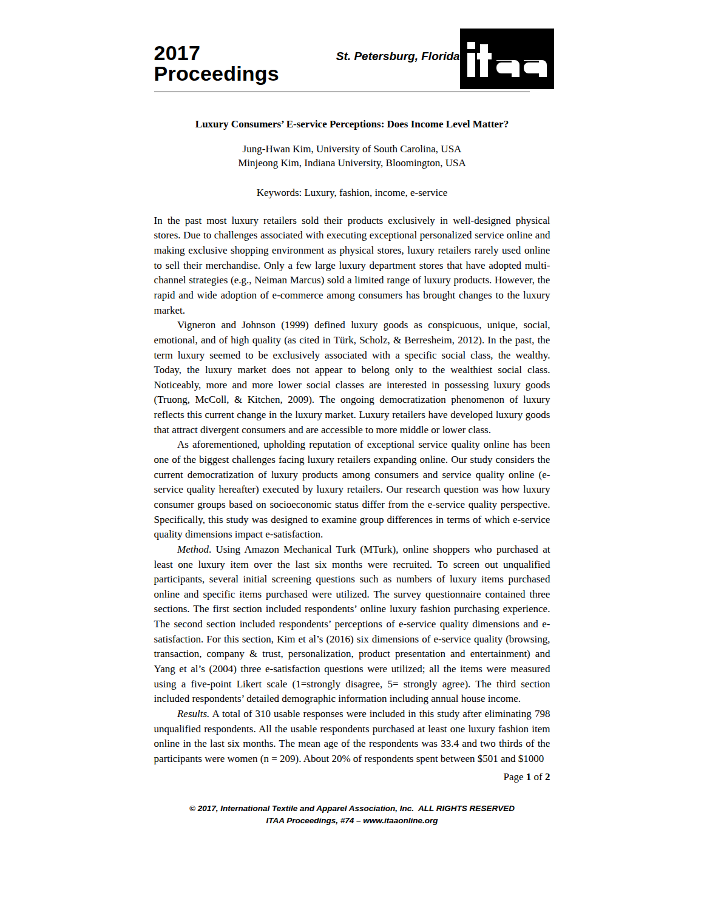2017 Proceedings
St. Petersburg, Florida
Luxury Consumers’ E-service Perceptions: Does Income Level Matter?
Jung-Hwan Kim, University of South Carolina, USA
Minjeong Kim, Indiana University, Bloomington, USA
Keywords: Luxury, fashion, income, e-service
In the past most luxury retailers sold their products exclusively in well-designed physical stores. Due to challenges associated with executing exceptional personalized service online and making exclusive shopping environment as physical stores, luxury retailers rarely used online to sell their merchandise. Only a few large luxury department stores that have adopted multi-channel strategies (e.g., Neiman Marcus) sold a limited range of luxury products. However, the rapid and wide adoption of e-commerce among consumers has brought changes to the luxury market.
Vigneron and Johnson (1999) defined luxury goods as conspicuous, unique, social, emotional, and of high quality (as cited in Türk, Scholz, & Berresheim, 2012). In the past, the term luxury seemed to be exclusively associated with a specific social class, the wealthy. Today, the luxury market does not appear to belong only to the wealthiest social class. Noticeably, more and more lower social classes are interested in possessing luxury goods (Truong, McColl, & Kitchen, 2009). The ongoing democratization phenomenon of luxury reflects this current change in the luxury market. Luxury retailers have developed luxury goods that attract divergent consumers and are accessible to more middle or lower class.
As aforementioned, upholding reputation of exceptional service quality online has been one of the biggest challenges facing luxury retailers expanding online. Our study considers the current democratization of luxury products among consumers and service quality online (e-service quality hereafter) executed by luxury retailers. Our research question was how luxury consumer groups based on socioeconomic status differ from the e-service quality perspective. Specifically, this study was designed to examine group differences in terms of which e-service quality dimensions impact e-satisfaction.
Method. Using Amazon Mechanical Turk (MTurk), online shoppers who purchased at least one luxury item over the last six months were recruited. To screen out unqualified participants, several initial screening questions such as numbers of luxury items purchased online and specific items purchased were utilized. The survey questionnaire contained three sections. The first section included respondents’ online luxury fashion purchasing experience. The second section included respondents’ perceptions of e-service quality dimensions and e-satisfaction. For this section, Kim et al’s (2016) six dimensions of e-service quality (browsing, transaction, company & trust, personalization, product presentation and entertainment) and Yang et al’s (2004) three e-satisfaction questions were utilized; all the items were measured using a five-point Likert scale (1=strongly disagree, 5= strongly agree). The third section included respondents’ detailed demographic information including annual house income.
Results. A total of 310 usable responses were included in this study after eliminating 798 unqualified respondents. All the usable respondents purchased at least one luxury fashion item online in the last six months. The mean age of the respondents was 33.4 and two thirds of the participants were women (n = 209). About 20% of respondents spent between $501 and $1000
Page 1 of 2
© 2017, International Textile and Apparel Association, Inc. ALL RIGHTS RESERVED
ITAA Proceedings, #74 – www.itaaonline.org